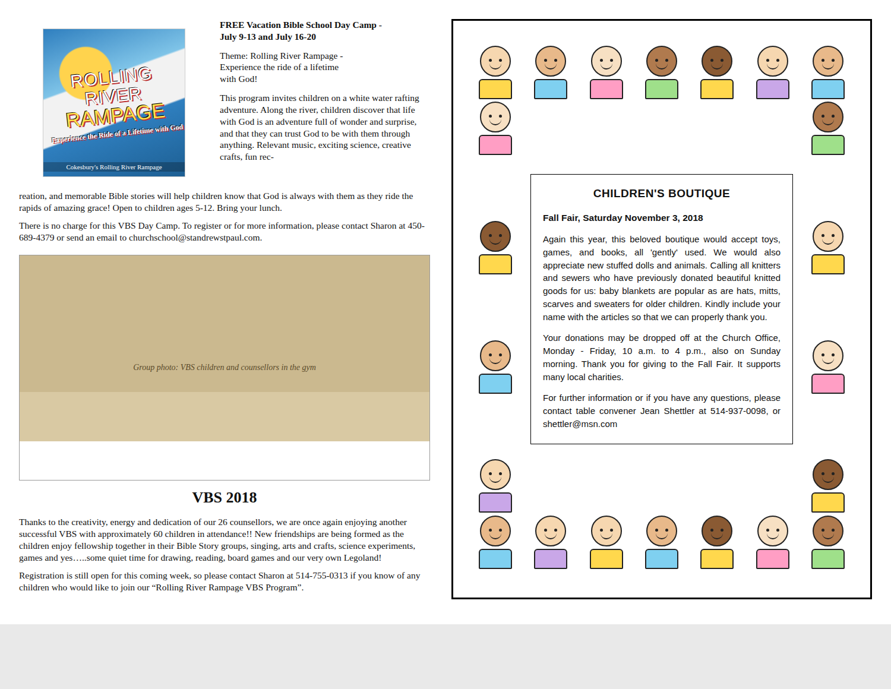ROLLING RIVER RAMPAGE Experience the Ride of a Lifetime with God
Cokesbury's Rolling River Rampage
FREE Vacation Bible School Day Camp -
July 9-13 and July 16-20
Theme: Rolling River Rampage -
Experience the ride of a lifetime
with God!
This program invites children on a white water rafting adventure. Along the river, children discover that life with God is an adventure full of wonder and surprise, and that they can trust God to be with them through anything. Relevant music, exciting science, creative crafts, fun rec-
reation, and memorable Bible stories will help children know that God is always with them as they ride the rapids of amazing grace! Open to children ages 5-12. Bring your lunch.
There is no charge for this VBS Day Camp. To register or for more information, please contact Sharon at 450-689-4379 or send an email to churchschool@standrewstpaul.com.
Group photo: VBS children and counsellors in the gym
VBS 2018
Thanks to the creativity, energy and dedication of our 26 counsellors, we are once again enjoying another successful VBS with approximately 60 children in attendance!! New friendships are being formed as the children enjoy fellowship together in their Bible Story groups, singing, arts and crafts, science experiments, games and yes…..some quiet time for drawing, reading, board games and our very own Legoland!
Registration is still open for this coming week, so please contact Sharon at 514-755-0313 if you know of any children who would like to join our “Rolling River Rampage VBS Program”.
CHILDREN'S BOUTIQUE
Fall Fair, Saturday November 3, 2018
Again this year, this beloved boutique would accept toys, games, and books, all 'gently' used. We would also appreciate new stuffed dolls and animals. Calling all knitters and sewers who have previously donated beautiful knitted goods for us: baby blankets are popular as are hats, mitts, scarves and sweaters for older children. Kindly include your name with the articles so that we can properly thank you.
Your donations may be dropped off at the Church Office, Monday - Friday, 10 a.m. to 4 p.m., also on Sunday morning. Thank you for giving to the Fall Fair. It supports many local charities.
For further information or if you have any questions, please contact table convener Jean Shettler at 514-937-0098, or shettler@msn.com